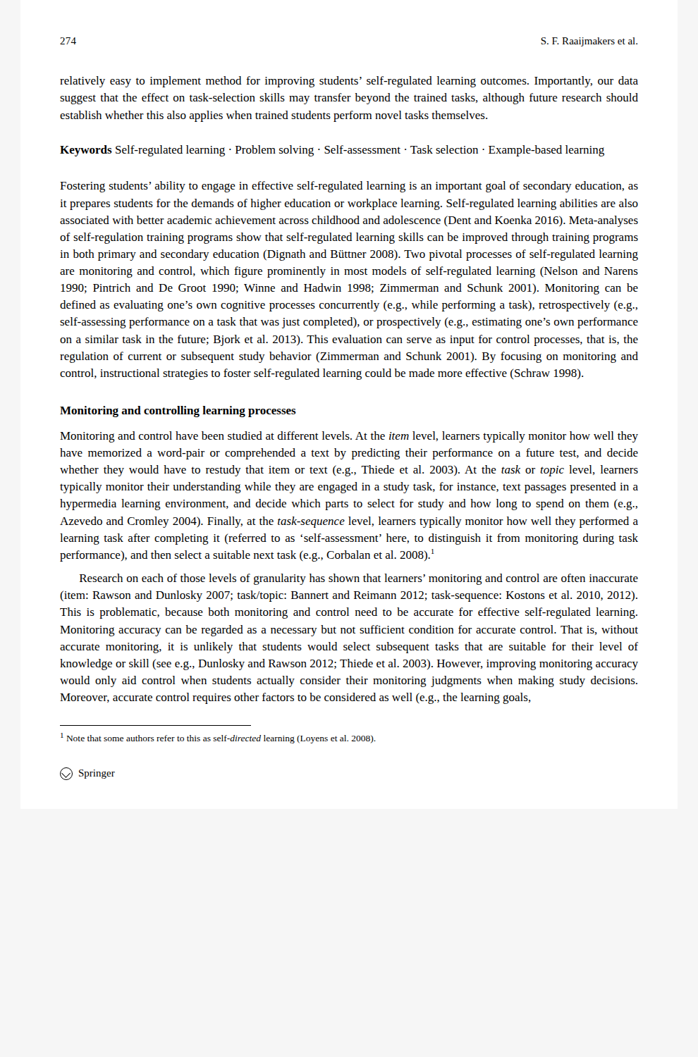274 S. F. Raaijmakers et al.
relatively easy to implement method for improving students’ self-regulated learning outcomes. Importantly, our data suggest that the effect on task-selection skills may transfer beyond the trained tasks, although future research should establish whether this also applies when trained students perform novel tasks themselves.
Keywords Self-regulated learning · Problem solving · Self-assessment · Task selection · Example-based learning
Fostering students’ ability to engage in effective self-regulated learning is an important goal of secondary education, as it prepares students for the demands of higher education or workplace learning. Self-regulated learning abilities are also associated with better academic achievement across childhood and adolescence (Dent and Koenka 2016). Meta-analyses of self-regulation training programs show that self-regulated learning skills can be improved through training programs in both primary and secondary education (Dignath and Büttner 2008). Two pivotal processes of self-regulated learning are monitoring and control, which figure prominently in most models of self-regulated learning (Nelson and Narens 1990; Pintrich and De Groot 1990; Winne and Hadwin 1998; Zimmerman and Schunk 2001). Monitoring can be defined as evaluating one’s own cognitive processes concurrently (e.g., while performing a task), retrospectively (e.g., self-assessing performance on a task that was just completed), or prospectively (e.g., estimating one’s own performance on a similar task in the future; Bjork et al. 2013). This evaluation can serve as input for control processes, that is, the regulation of current or subsequent study behavior (Zimmerman and Schunk 2001). By focusing on monitoring and control, instructional strategies to foster self-regulated learning could be made more effective (Schraw 1998).
Monitoring and controlling learning processes
Monitoring and control have been studied at different levels. At the item level, learners typically monitor how well they have memorized a word-pair or comprehended a text by predicting their performance on a future test, and decide whether they would have to restudy that item or text (e.g., Thiede et al. 2003). At the task or topic level, learners typically monitor their understanding while they are engaged in a study task, for instance, text passages presented in a hypermedia learning environment, and decide which parts to select for study and how long to spend on them (e.g., Azevedo and Cromley 2004). Finally, at the task-sequence level, learners typically monitor how well they performed a learning task after completing it (referred to as ‘self-assessment’ here, to distinguish it from monitoring during task performance), and then select a suitable next task (e.g., Corbalan et al. 2008).1
Research on each of those levels of granularity has shown that learners’ monitoring and control are often inaccurate (item: Rawson and Dunlosky 2007; task/topic: Bannert and Reimann 2012; task-sequence: Kostons et al. 2010, 2012). This is problematic, because both monitoring and control need to be accurate for effective self-regulated learning. Monitoring accuracy can be regarded as a necessary but not sufficient condition for accurate control. That is, without accurate monitoring, it is unlikely that students would select subsequent tasks that are suitable for their level of knowledge or skill (see e.g., Dunlosky and Rawson 2012; Thiede et al. 2003). However, improving monitoring accuracy would only aid control when students actually consider their monitoring judgments when making study decisions. Moreover, accurate control requires other factors to be considered as well (e.g., the learning goals,
1 Note that some authors refer to this as self-directed learning (Loyens et al. 2008).
Springer